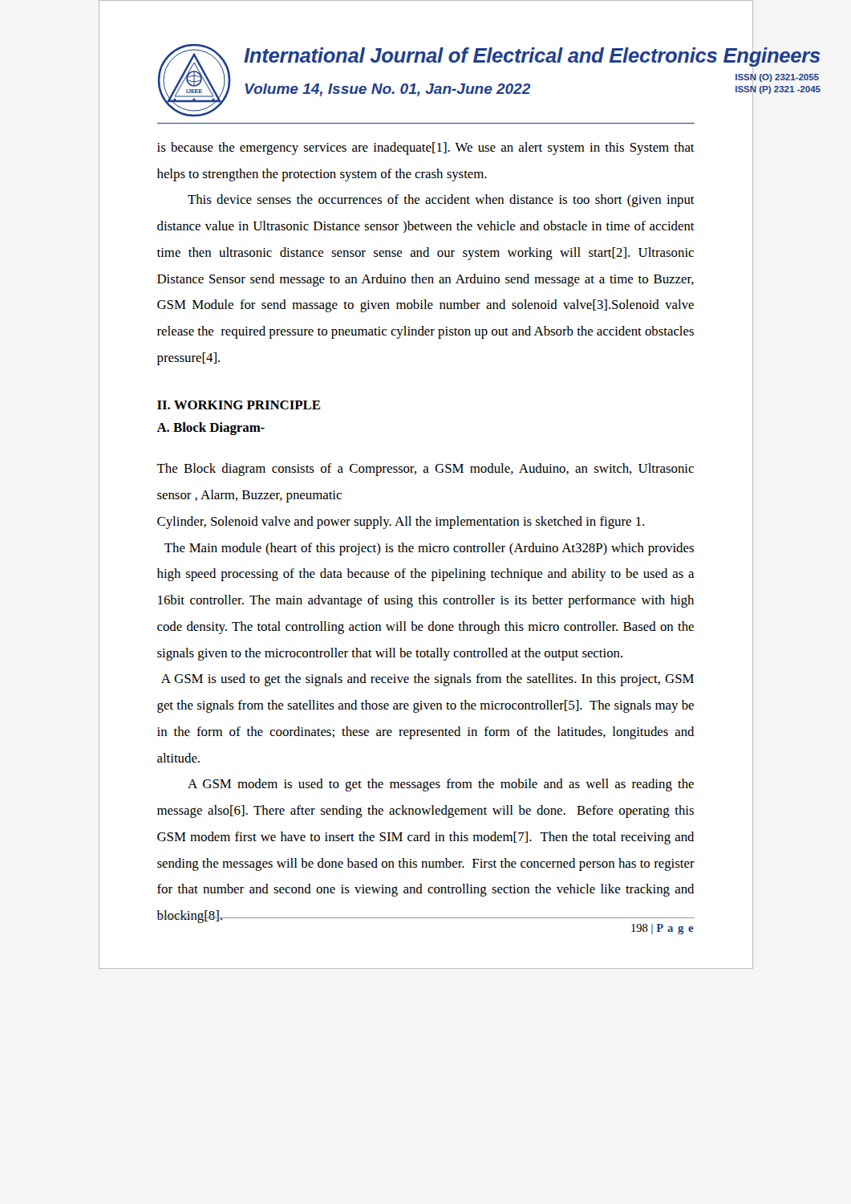IJEEE
International Journal of Electrical and Electronics Engineers
Volume 14, Issue No. 01, Jan-June 2022
ISSN (O) 2321-2055
ISSN (P) 2321 -2045
is because the emergency services are inadequate[1]. We use an alert system in this System that helps to strengthen the protection system of the crash system.
This device senses the occurrences of the accident when distance is too short (given input distance value in Ultrasonic Distance sensor )between the vehicle and obstacle in time of accident time then ultrasonic distance sensor sense and our system working will start[2]. Ultrasonic Distance Sensor send message to an Arduino then an Arduino send message at a time to Buzzer, GSM Module for send massage to given mobile number and solenoid valve[3].Solenoid valve release the required pressure to pneumatic cylinder piston up out and Absorb the accident obstacles pressure[4].
II. WORKING PRINCIPLE
A. Block Diagram-
The Block diagram consists of a Compressor, a GSM module, Auduino, an switch, Ultrasonic sensor , Alarm, Buzzer, pneumatic
Cylinder, Solenoid valve and power supply. All the implementation is sketched in figure 1.
The Main module (heart of this project) is the micro controller (Arduino At328P) which provides high speed processing of the data because of the pipelining technique and ability to be used as a 16bit controller. The main advantage of using this controller is its better performance with high code density. The total controlling action will be done through this micro controller. Based on the signals given to the microcontroller that will be totally controlled at the output section.
A GSM is used to get the signals and receive the signals from the satellites. In this project, GSM get the signals from the satellites and those are given to the microcontroller[5]. The signals may be in the form of the coordinates; these are represented in form of the latitudes, longitudes and altitude.
A GSM modem is used to get the messages from the mobile and as well as reading the message also[6]. There after sending the acknowledgement will be done. Before operating this GSM modem first we have to insert the SIM card in this modem[7]. Then the total receiving and sending the messages will be done based on this number. First the concerned person has to register for that number and second one is viewing and controlling section the vehicle like tracking and blocking[8].
198 | P a g e